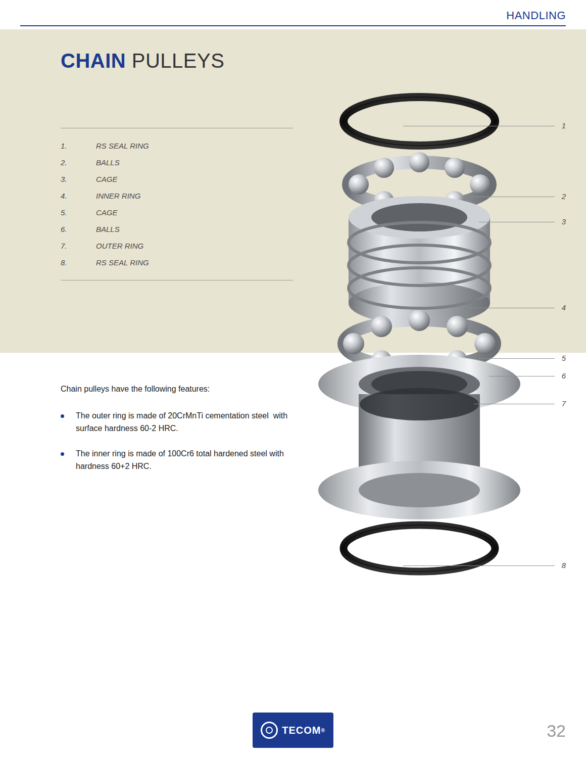HANDLING
CHAIN PULLEYS
1. RS SEAL RING
2. BALLS
3. CAGE
4. INNER RING
5. CAGE
6. BALLS
7. OUTER RING
8. RS SEAL RING
Chain pulleys have the following features:
The outer ring is made of 20CrMnTi cementation steel with surface hardness 60-2 HRC.
The inner ring is made of 100Cr6 total hardened steel with hardness 60+2 HRC.
1
2
3
4
5
6
7
8
TECOM®
32